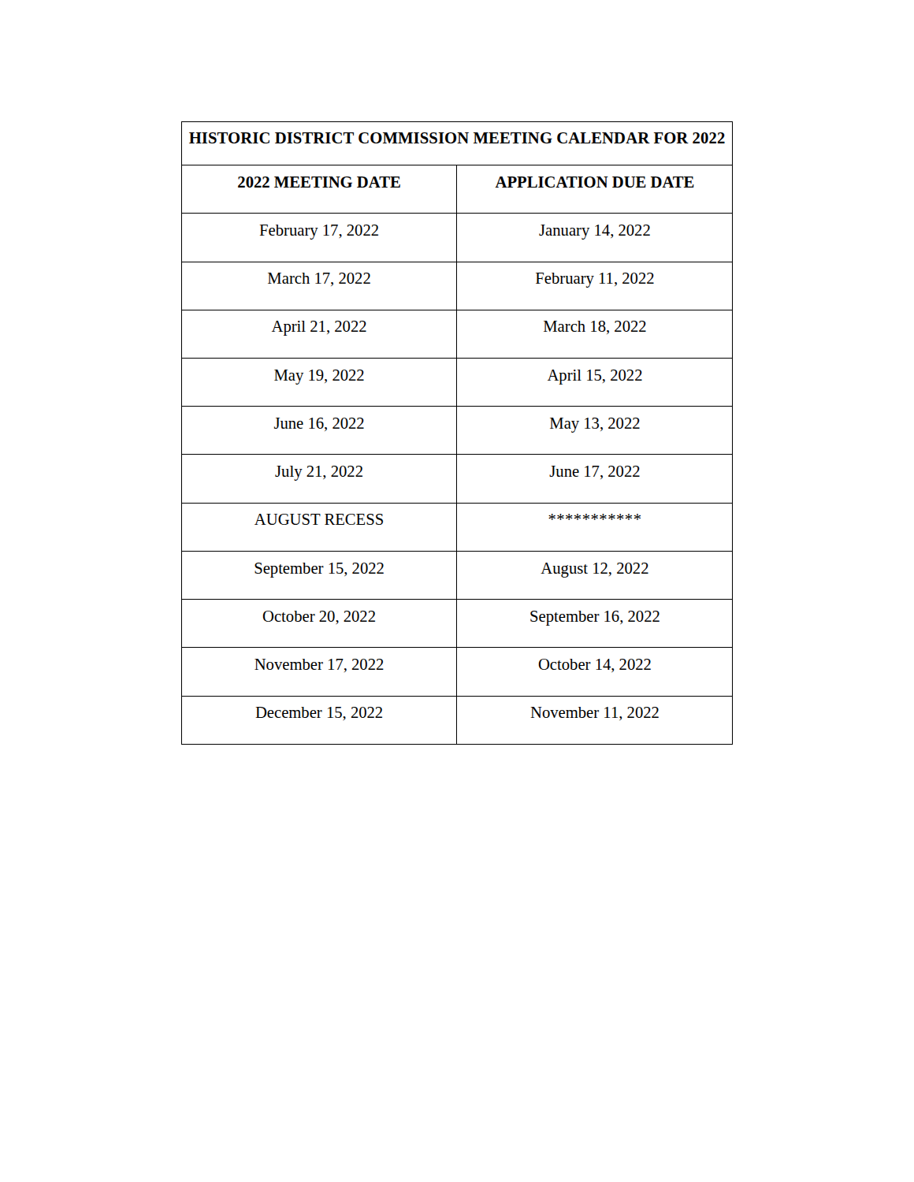| HISTORIC DISTRICT COMMISSION MEETING CALENDAR FOR 2022 |
| --- |
| 2022 MEETING DATE | APPLICATION DUE DATE |
| February 17, 2022 | January 14, 2022 |
| March 17, 2022 | February 11, 2022 |
| April 21, 2022 | March 18, 2022 |
| May 19, 2022 | April 15, 2022 |
| June 16, 2022 | May 13, 2022 |
| July 21, 2022 | June 17, 2022 |
| AUGUST RECESS | *********** |
| September 15, 2022 | August 12, 2022 |
| October 20, 2022 | September 16, 2022 |
| November 17, 2022 | October 14, 2022 |
| December 15, 2022 | November 11, 2022 |